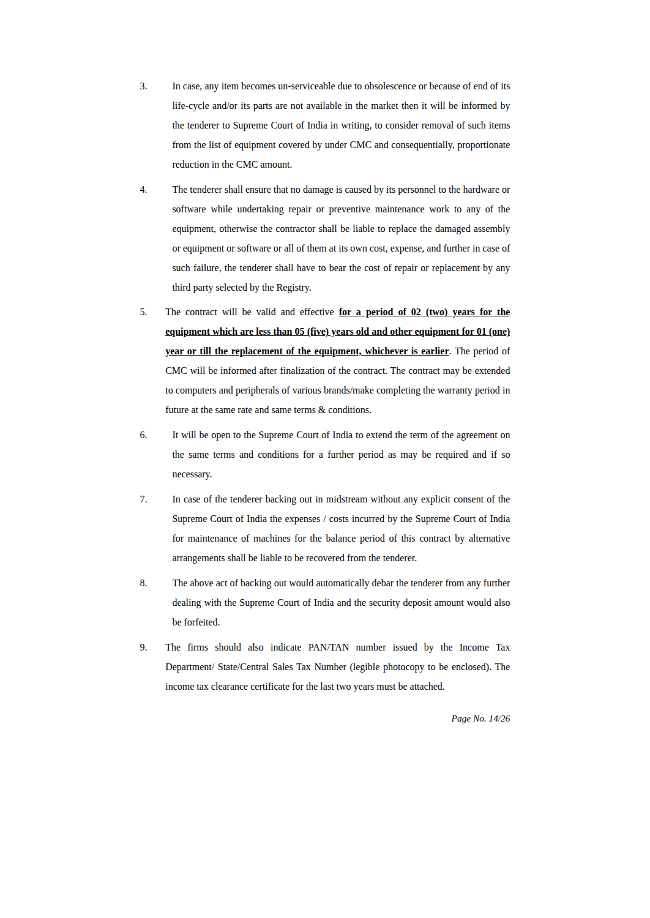3.
In case, any item becomes un-serviceable due to obsolescence or because of end of its life-cycle and/or its parts are not available in the market then it will be informed by the tenderer to Supreme Court of India in writing, to consider removal of such items from the list of equipment covered by under CMC and consequentially, proportionate reduction in the CMC amount.
4.
The tenderer shall ensure that no damage is caused by its personnel to the hardware or software while undertaking repair or preventive maintenance work to any of the equipment, otherwise the contractor shall be liable to replace the damaged assembly or equipment or software or all of them at its own cost, expense, and further in case of such failure, the tenderer shall have to bear the cost of repair or replacement by any third party selected by the Registry.
5.
The contract will be valid and effective for a period of 02 (two) years for the equipment which are less than 05 (five) years old and other equipment for 01 (one) year or till the replacement of the equipment, whichever is earlier. The period of CMC will be informed after finalization of the contract. The contract may be extended to computers and peripherals of various brands/make completing the warranty period in future at the same rate and same terms & conditions.
6.
It will be open to the Supreme Court of India to extend the term of the agreement on the same terms and conditions for a further period as may be required and if so necessary.
7.
In case of the tenderer backing out in midstream without any explicit consent of the Supreme Court of India the expenses / costs incurred by the Supreme Court of India for maintenance of machines for the balance period of this contract by alternative arrangements shall be liable to be recovered from the tenderer.
8.
The above act of backing out would automatically debar the tenderer from any further dealing with the Supreme Court of India and the security deposit amount would also be forfeited.
9.
The firms should also indicate PAN/TAN number issued by the Income Tax Department/ State/Central Sales Tax Number (legible photocopy to be enclosed). The income tax clearance certificate for the last two years must be attached.
Page No. 14/26